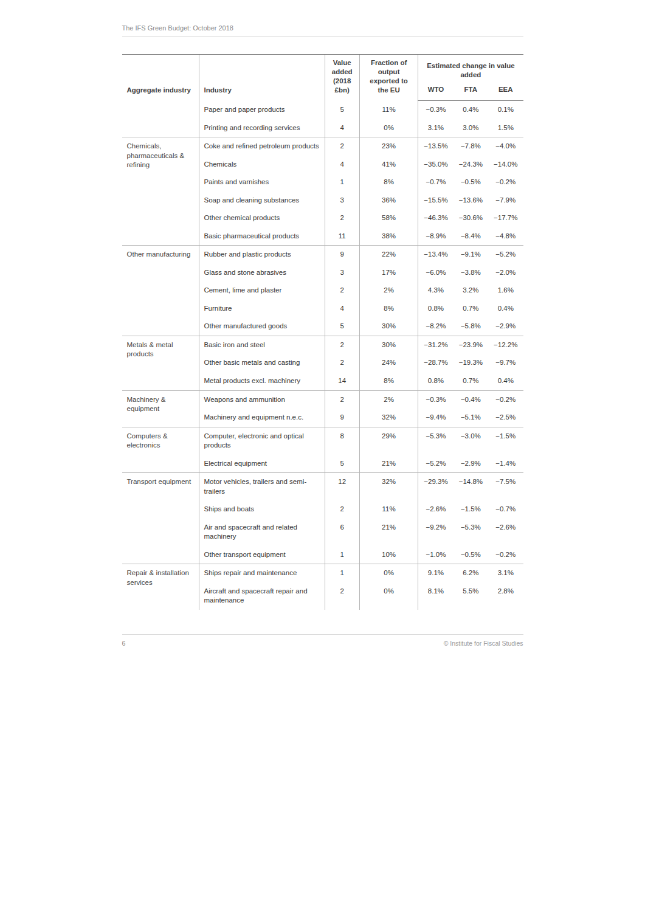The IFS Green Budget: October 2018
| Aggregate industry | Industry | Value added (2018 £bn) | Fraction of output exported to the EU | Estimated change in value added |
| --- | --- | --- | --- | --- |
| WTO | FTA | EEA |
| | Paper and paper products | 5 | 11% | −0.3% | 0.4% | 0.1% |
| | Printing and recording services | 4 | 0% | 3.1% | 3.0% | 1.5% |
| Chemicals, pharmaceuticals & refining | Coke and refined petroleum products | 2 | 23% | −13.5% | −7.8% | −4.0% |
| Chemicals | 4 | 41% | −35.0% | −24.3% | −14.0% |
| Paints and varnishes | 1 | 8% | −0.7% | −0.5% | −0.2% |
| Soap and cleaning substances | 3 | 36% | −15.5% | −13.6% | −7.9% |
| Other chemical products | 2 | 58% | −46.3% | −30.6% | −17.7% |
| Basic pharmaceutical products | 11 | 38% | −8.9% | −8.4% | −4.8% |
| Other manufacturing | Rubber and plastic products | 9 | 22% | −13.4% | −9.1% | −5.2% |
| Glass and stone abrasives | 3 | 17% | −6.0% | −3.8% | −2.0% |
| Cement, lime and plaster | 2 | 2% | 4.3% | 3.2% | 1.6% |
| Furniture | 4 | 8% | 0.8% | 0.7% | 0.4% |
| Other manufactured goods | 5 | 30% | −8.2% | −5.8% | −2.9% |
| Metals & metal products | Basic iron and steel | 2 | 30% | −31.2% | −23.9% | −12.2% |
| Other basic metals and casting | 2 | 24% | −28.7% | −19.3% | −9.7% |
| Metal products excl. machinery | 14 | 8% | 0.8% | 0.7% | 0.4% |
| Machinery & equipment | Weapons and ammunition | 2 | 2% | −0.3% | −0.4% | −0.2% |
| Machinery and equipment n.e.c. | 9 | 32% | −9.4% | −5.1% | −2.5% |
| Computers & electronics | Computer, electronic and optical products | 8 | 29% | −5.3% | −3.0% | −1.5% |
| Electrical equipment | 5 | 21% | −5.2% | −2.9% | −1.4% |
| Transport equipment | Motor vehicles, trailers and semi-trailers | 12 | 32% | −29.3% | −14.8% | −7.5% |
| Ships and boats | 2 | 11% | −2.6% | −1.5% | −0.7% |
| Air and spacecraft and related machinery | 6 | 21% | −9.2% | −5.3% | −2.6% |
| Other transport equipment | 1 | 10% | −1.0% | −0.5% | −0.2% |
| Repair & installation services | Ships repair and maintenance | 1 | 0% | 9.1% | 6.2% | 3.1% |
| Aircraft and spacecraft repair and maintenance | 2 | 0% | 8.1% | 5.5% | 2.8% |
6
© Institute for Fiscal Studies